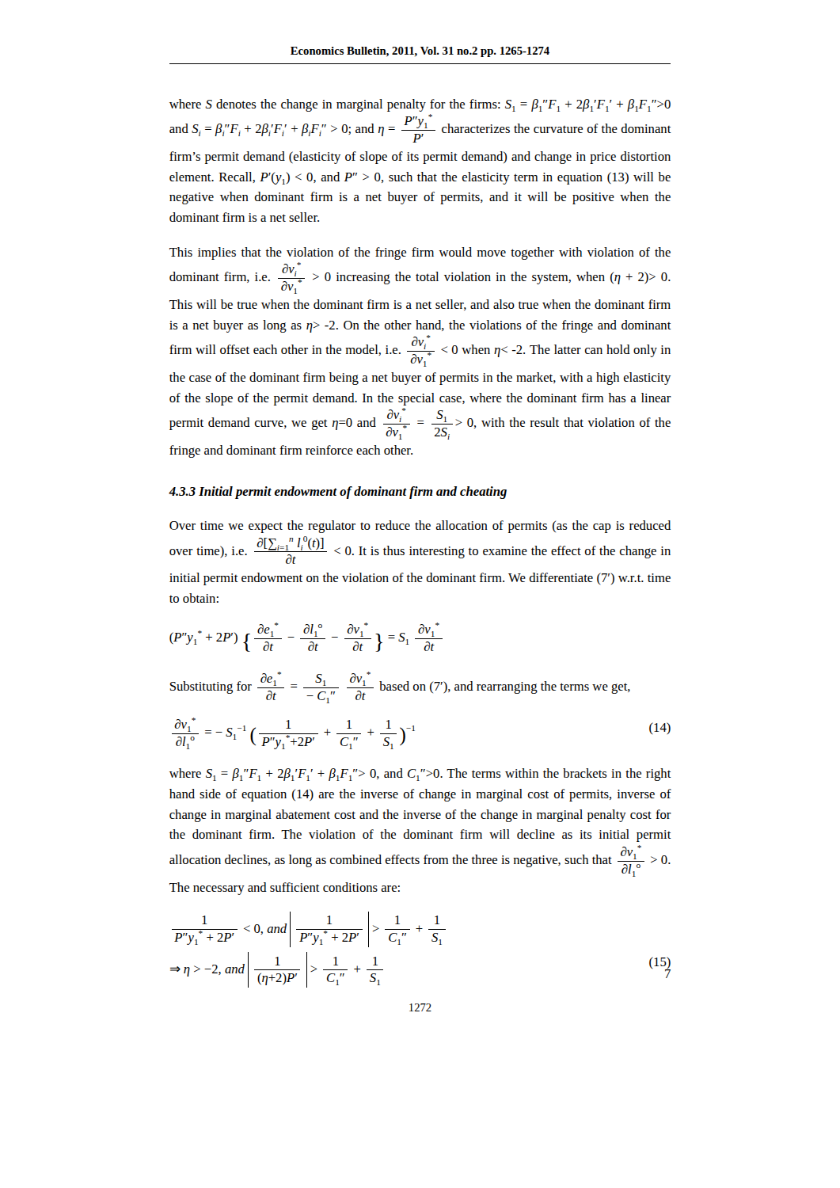Economics Bulletin, 2011, Vol. 31 no.2 pp. 1265-1274
where S denotes the change in marginal penalty for the firms: S1 = β1″F1 + 2β1′F1′ + β1F1″>0 and Si = βi″Fi + 2βi′Fi′ + βiFi″ > 0; and η = P″y1*P′ characterizes the curvature of the dominant firm’s permit demand (elasticity of slope of its permit demand) and change in price distortion element. Recall, P′(y1) < 0, and P″ > 0, such that the elasticity term in equation (13) will be negative when dominant firm is a net buyer of permits, and it will be positive when the dominant firm is a net seller.
This implies that the violation of the fringe firm would move together with violation of the dominant firm, i.e. ∂vi*∂v1* > 0 increasing the total violation in the system, when (η + 2)> 0. This will be true when the dominant firm is a net seller, and also true when the dominant firm is a net buyer as long as η> -2. On the other hand, the violations of the fringe and dominant firm will offset each other in the model, i.e. ∂vi*∂v1* < 0 when η< -2. The latter can hold only in the case of the dominant firm being a net buyer of permits in the market, with a high elasticity of the slope of the permit demand. In the special case, where the dominant firm has a linear permit demand curve, we get η=0 and ∂vi*∂v1* = S12Si> 0, with the result that violation of the fringe and dominant firm reinforce each other.
4.3.3 Initial permit endowment of dominant firm and cheating
Over time we expect the regulator to reduce the allocation of permits (as the cap is reduced over time), i.e. ∂[∑i=1n li0(t)]∂t < 0. It is thus interesting to examine the effect of the change in initial permit endowment on the violation of the dominant firm. We differentiate (7′) w.r.t. time to obtain:
(P″y1* + 2P′) {∂e1*∂t − ∂l1o∂t − ∂v1*∂t} = S1 ∂v1*∂t
Substituting for ∂e1*∂t = S1− C1″ ∂v1*∂t based on (7′), and rearranging the terms we get,
(14) ∂v1*∂l1o = − S1−1 (1 P″y1*+2P′ + 1 C1″ + 1 S1)−1
where S1 = β1″F1 + 2β1′F1′ + β1F1″> 0, and C1″>0. The terms within the brackets in the right hand side of equation (14) are the inverse of change in marginal cost of permits, inverse of change in marginal abatement cost and the inverse of the change in marginal penalty cost for the dominant firm. The violation of the dominant firm will decline as its initial permit allocation declines, as long as combined effects from the three is negative, such that ∂v1*∂l1o > 0. The necessary and sufficient conditions are:
1 P″y1* + 2P′ < 0, and 1 P″y1* + 2P′ > 1 C1″ + 1 S1 (15) ⇒ η > −2, and 1(η+2)P′ > 1 C1″ + 1 S1
7
1272